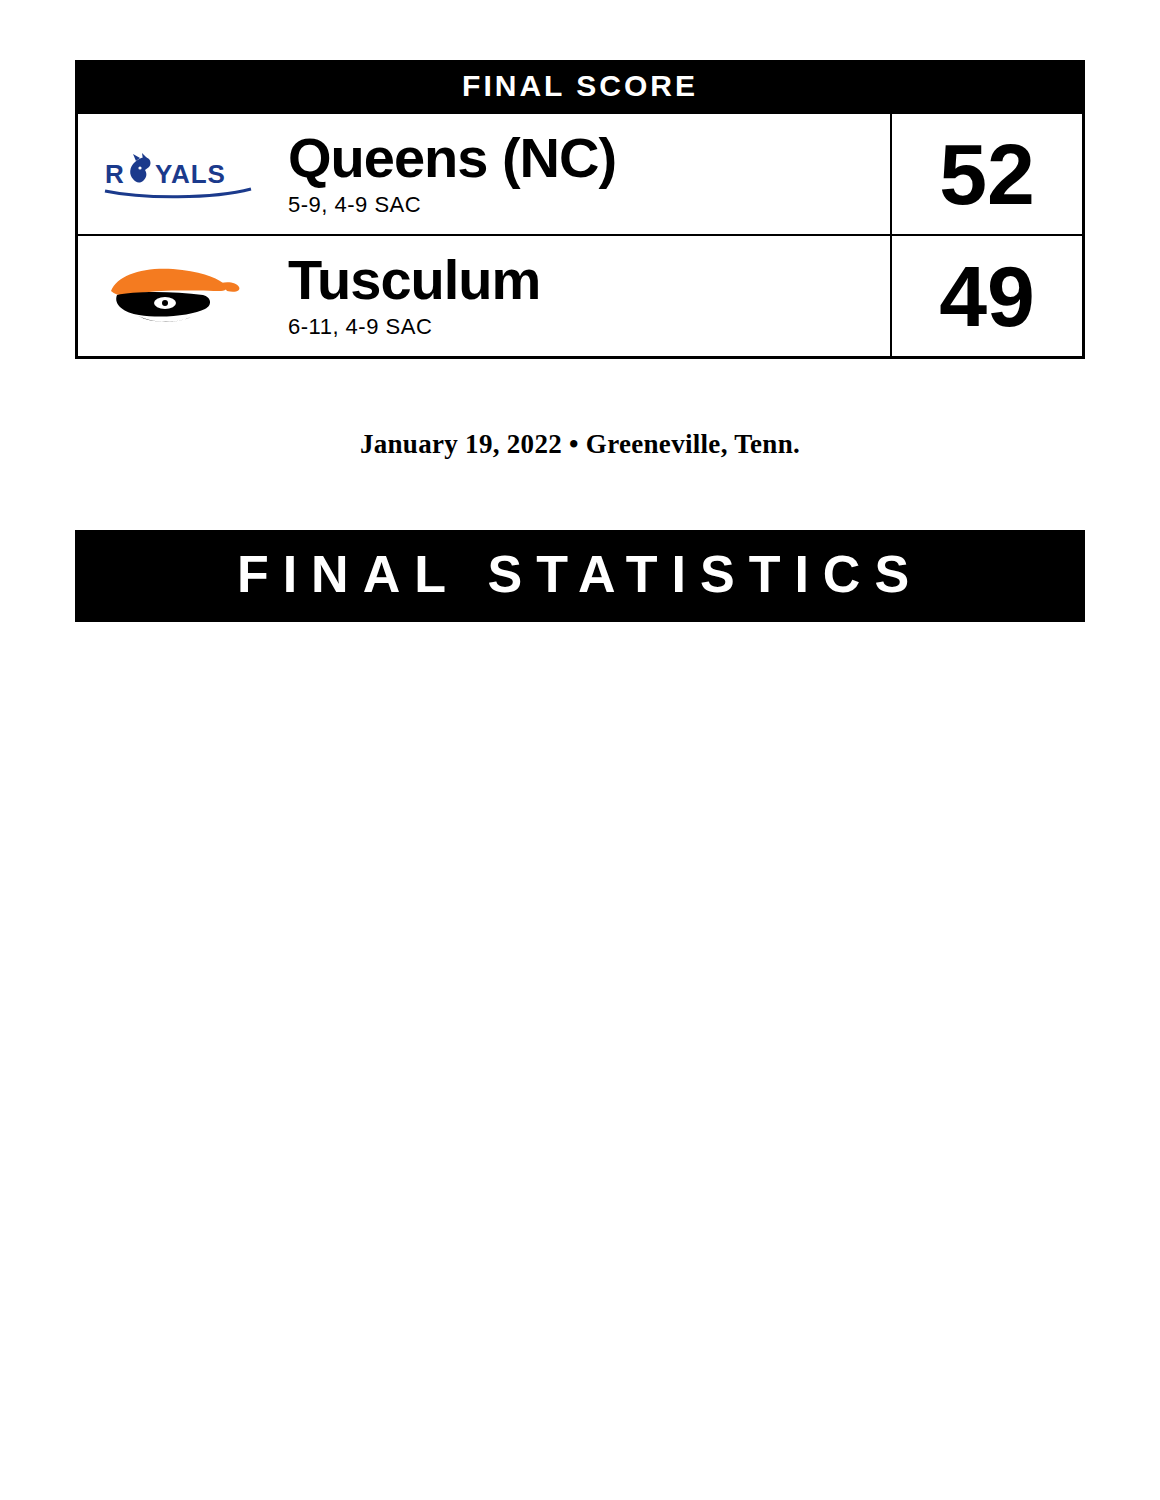FINAL SCORE
R YALS
Queens (NC)
5-9, 4-9 SAC
52
Tusculum
6-11, 4-9 SAC
49
January 19, 2022 • Greeneville, Tenn.
FINAL STATISTICS